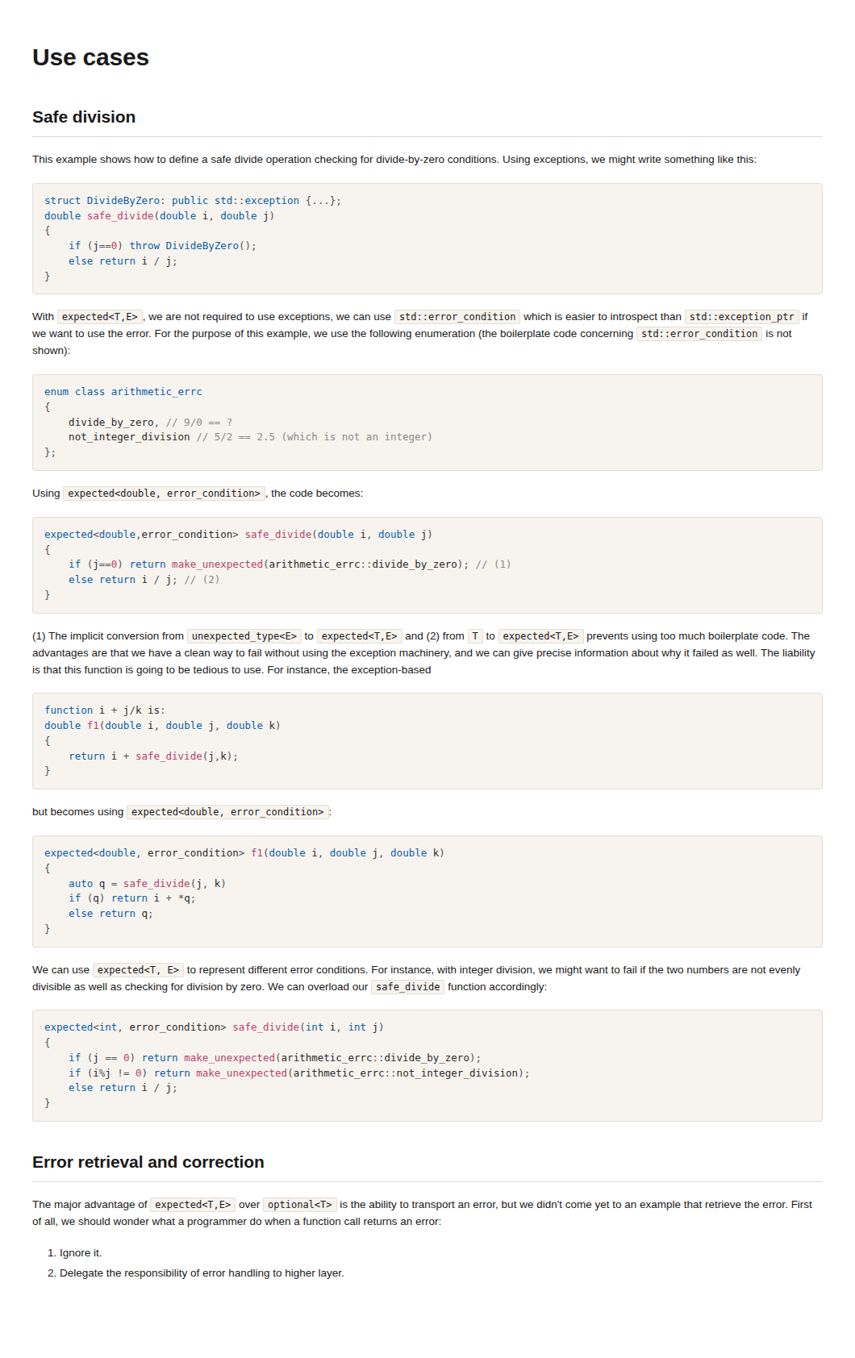Use cases
Safe division
This example shows how to define a safe divide operation checking for divide-by-zero conditions. Using exceptions, we might write something like this:
struct DivideByZero: public std:: exception {...};
double safe_divide(double i, double j)
{
    if (j==0) throw DivideByZero();
    else return i / j;
}
With expected<T,E>, we are not required to use exceptions, we can use std::error_condition which is easier to introspect than std::exception_ptr if we want to use the error. For the purpose of this example, we use the following enumeration (the boilerplate code concerning std::error_condition is not shown):
enum class arithmetic_errc
{
    divide_by_zero, // 9/0 == ?
    not_integer_division // 5/2 == 2.5 (which is not an integer)
};
Using expected<double, error_condition>, the code becomes:
expected<double, error_condition> safe_divide(double i, double j)
{
    if (j==0) return make_unexpected(arithmetic_errc:: divide_by_zero); // (1)
    else return i / j; // (2)
}
(1) The implicit conversion from unexpected_type<E> to expected<T,E> and (2) from T to expected<T,E> prevents using too much boilerplate code. The advantages are that we have a clean way to fail without using the exception machinery, and we can give precise information about why it failed as well. The liability is that this function is going to be tedious to use. For instance, the exception-based
function i + j/k is:
double f1(double i, double j, double k)
{
    return i + safe_divide(j, k);
}
but becomes using expected<double, error_condition>:
expected<double, error_condition> f1(double i, double j, double k)
{
    auto q = safe_divide(j, k)
    if (q) return i + *q;
    else return q;
}
We can use expected<T, E> to represent different error conditions. For instance, with integer division, we might want to fail if the two numbers are not evenly divisible as well as checking for division by zero. We can overload our safe_divide function accordingly:
expected<int, error_condition> safe_divide(int i, int j)
{
    if (j == 0) return make_unexpected(arithmetic_errc:: divide_by_zero);
    if (i% j != 0) return make_unexpected(arithmetic_errc:: not_integer_division);
    else return i / j;
}
Error retrieval and correction
The major advantage of expected<T,E> over optional<T> is the ability to transport an error, but we didn't come yet to an example that retrieve the error. First of all, we should wonder what a programmer do when a function call returns an error:
Ignore it.
Delegate the responsibility of error handling to higher layer.